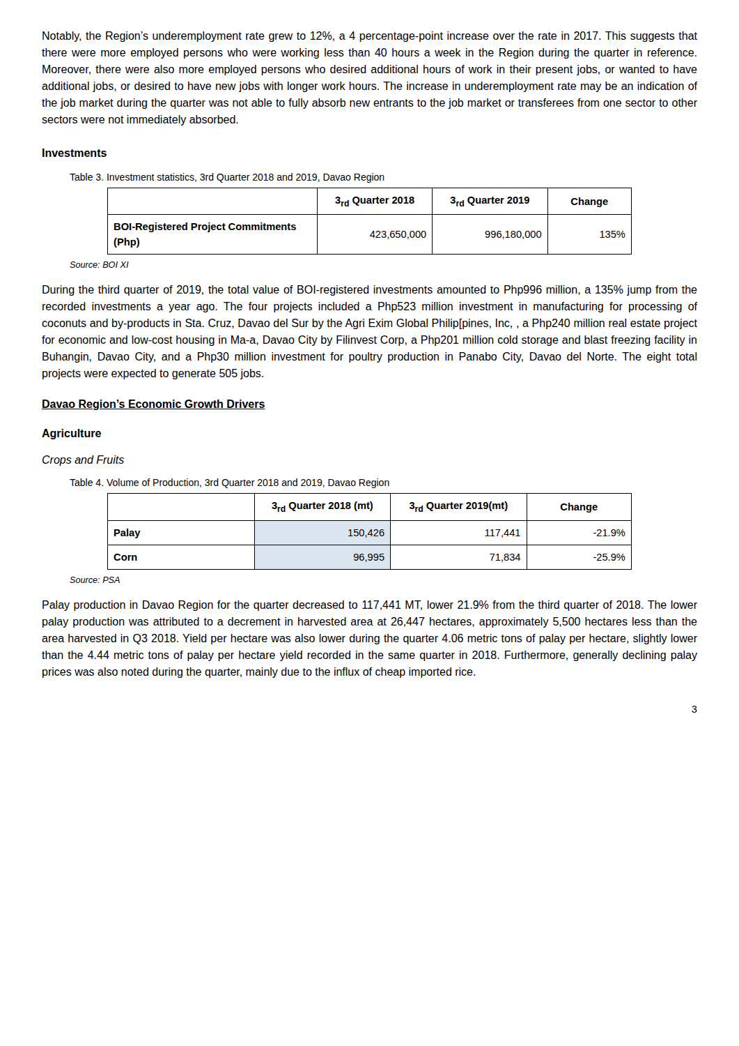Notably, the Region’s underemployment rate grew to 12%, a 4 percentage-point increase over the rate in 2017. This suggests that there were more employed persons who were working less than 40 hours a week in the Region during the quarter in reference. Moreover, there were also more employed persons who desired additional hours of work in their present jobs, or wanted to have additional jobs, or desired to have new jobs with longer work hours. The increase in underemployment rate may be an indication of the job market during the quarter was not able to fully absorb new entrants to the job market or transferees from one sector to other sectors were not immediately absorbed.
Investments
Table 3. Investment statistics, 3rd Quarter 2018 and 2019, Davao Region
| | 3 rd Quarter 2018 | 3 rd Quarter 2019 | Change |
| --- | --- | --- | --- |
| BOI-Registered Project Commitments (Php) | 423,650,000 | 996,180,000 | 135% |
Source: BOI XI
During the third quarter of 2019, the total value of BOI-registered investments amounted to Php996 million, a 135% jump from the recorded investments a year ago. The four projects included a Php523 million investment in manufacturing for processing of coconuts and by-products in Sta. Cruz, Davao del Sur by the Agri Exim Global Philip[pines, Inc, , a Php240 million real estate project for economic and low-cost housing in Ma-a, Davao City by Filinvest Corp, a Php201 million cold storage and blast freezing facility in Buhangin, Davao City, and a Php30 million investment for poultry production in Panabo City, Davao del Norte. The eight total projects were expected to generate 505 jobs.
Davao Region’s Economic Growth Drivers
Agriculture
Crops and Fruits
Table 4. Volume of Production, 3rd Quarter 2018 and 2019, Davao Region
| | 3 rd Quarter 2018 (mt) | 3 rd Quarter 2019(mt) | Change |
| --- | --- | --- | --- |
| Palay | 150,426 | 117,441 | -21.9% |
| Corn | 96,995 | 71,834 | -25.9% |
Source: PSA
Palay production in Davao Region for the quarter decreased to 117,441 MT, lower 21.9% from the third quarter of 2018. The lower palay production was attributed to a decrement in harvested area at 26,447 hectares, approximately 5,500 hectares less than the area harvested in Q3 2018. Yield per hectare was also lower during the quarter 4.06 metric tons of palay per hectare, slightly lower than the 4.44 metric tons of palay per hectare yield recorded in the same quarter in 2018. Furthermore, generally declining palay prices was also noted during the quarter, mainly due to the influx of cheap imported rice.
3